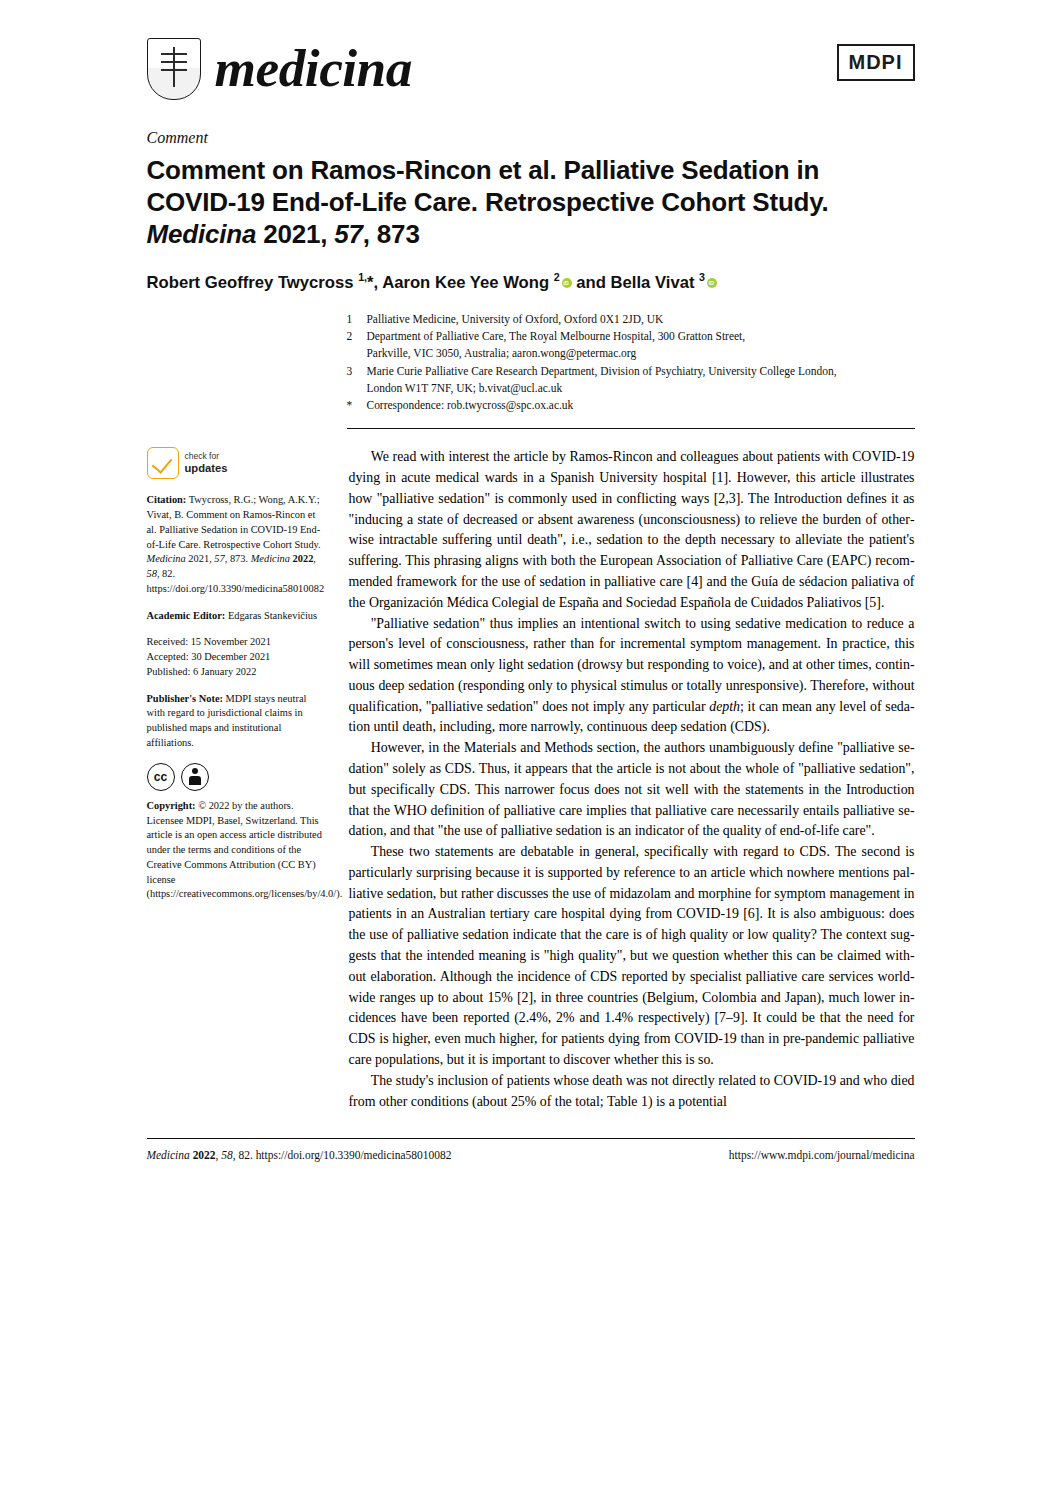medicina
MDPI
Comment
Comment on Ramos-Rincon et al. Palliative Sedation in COVID-19 End-of-Life Care. Retrospective Cohort Study. Medicina 2021, 57, 873
Robert Geoffrey Twycross 1,*, Aaron Kee Yee Wong 2 and Bella Vivat 3
1
Palliative Medicine, University of Oxford, Oxford 0X1 2JD, UK
2
Department of Palliative Care, The Royal Melbourne Hospital, 300 Gratton Street,
Parkville, VIC 3050, Australia; aaron.wong@petermac.org
3
Marie Curie Palliative Care Research Department, Division of Psychiatry, University College London,
London W1T 7NF, UK; b.vivat@ucl.ac.uk
*
Correspondence: rob.twycross@spc.ox.ac.uk
check for updates
Citation: Twycross, R.G.; Wong, A.K.Y.; Vivat, B. Comment on Ramos-Rincon et al. Palliative Sedation in COVID-19 End-of-Life Care. Retrospective Cohort Study. Medicina 2021, 57, 873. Medicina 2022, 58, 82. https://doi.org/10.3390/medicina58010082
Academic Editor: Edgaras Stankevičius
Received: 15 November 2021
Accepted: 30 December 2021
Published: 6 January 2022
Publisher's Note: MDPI stays neutral with regard to jurisdictional claims in published maps and institutional affiliations.
Copyright: © 2022 by the authors. Licensee MDPI, Basel, Switzerland. This article is an open access article distributed under the terms and conditions of the Creative Commons Attribution (CC BY) license (https://creativecommons.org/licenses/by/4.0/).
We read with interest the article by Ramos-Rincon and colleagues about patients with COVID-19 dying in acute medical wards in a Spanish University hospital [1]. However, this article illustrates how "palliative sedation" is commonly used in conflicting ways [2,3]. The Introduction defines it as "inducing a state of decreased or absent awareness (unconsciousness) to relieve the burden of otherwise intractable suffering until death", i.e., sedation to the depth necessary to alleviate the patient's suffering. This phrasing aligns with both the European Association of Palliative Care (EAPC) recommended framework for the use of sedation in palliative care [4] and the Guía de sédacion paliativa of the Organización Médica Colegial de España and Sociedad Española de Cuidados Paliativos [5].
"Palliative sedation" thus implies an intentional switch to using sedative medication to reduce a person's level of consciousness, rather than for incremental symptom management. In practice, this will sometimes mean only light sedation (drowsy but responding to voice), and at other times, continuous deep sedation (responding only to physical stimulus or totally unresponsive). Therefore, without qualification, "palliative sedation" does not imply any particular depth; it can mean any level of sedation until death, including, more narrowly, continuous deep sedation (CDS).
However, in the Materials and Methods section, the authors unambiguously define "palliative sedation" solely as CDS. Thus, it appears that the article is not about the whole of "palliative sedation", but specifically CDS. This narrower focus does not sit well with the statements in the Introduction that the WHO definition of palliative care implies that palliative care necessarily entails palliative sedation, and that "the use of palliative sedation is an indicator of the quality of end-of-life care".
These two statements are debatable in general, specifically with regard to CDS. The second is particularly surprising because it is supported by reference to an article which nowhere mentions palliative sedation, but rather discusses the use of midazolam and morphine for symptom management in patients in an Australian tertiary care hospital dying from COVID-19 [6]. It is also ambiguous: does the use of palliative sedation indicate that the care is of high quality or low quality? The context suggests that the intended meaning is "high quality", but we question whether this can be claimed without elaboration. Although the incidence of CDS reported by specialist palliative care services worldwide ranges up to about 15% [2], in three countries (Belgium, Colombia and Japan), much lower incidences have been reported (2.4%, 2% and 1.4% respectively) [7–9]. It could be that the need for CDS is higher, even much higher, for patients dying from COVID-19 than in pre-pandemic palliative care populations, but it is important to discover whether this is so.
The study's inclusion of patients whose death was not directly related to COVID-19 and who died from other conditions (about 25% of the total; Table 1) is a potential
Medicina 2022, 58, 82. https://doi.org/10.3390/medicina58010082
https://www.mdpi.com/journal/medicina